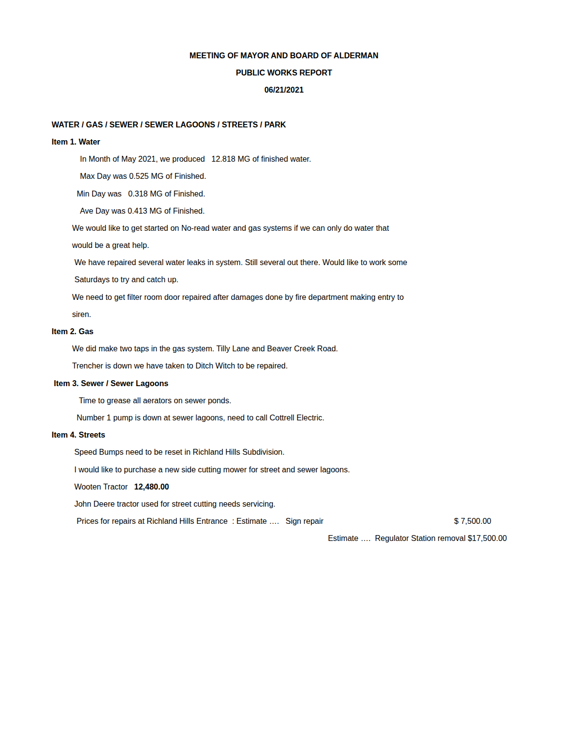MEETING OF MAYOR AND BOARD OF ALDERMAN
PUBLIC WORKS REPORT
06/21/2021
WATER / GAS / SEWER / SEWER LAGOONS / STREETS / PARK
Item 1. Water
In Month of May 2021, we produced 12.818 MG of finished water.
Max Day was 0.525 MG of Finished.
Min Day was 0.318 MG of Finished.
Ave Day was 0.413 MG of Finished.
We would like to get started on No-read water and gas systems if we can only do water that
would be a great help.
We have repaired several water leaks in system. Still several out there. Would like to work some
Saturdays to try and catch up.
We need to get filter room door repaired after damages done by fire department making entry to
siren.
Item 2. Gas
We did make two taps in the gas system. Tilly Lane and Beaver Creek Road.
Trencher is down we have taken to Ditch Witch to be repaired.
Item 3. Sewer / Sewer Lagoons
Time to grease all aerators on sewer ponds.
Number 1 pump is down at sewer lagoons, need to call Cottrell Electric.
Item 4. Streets
Speed Bumps need to be reset in Richland Hills Subdivision.
I would like to purchase a new side cutting mower for street and sewer lagoons.
Wooten Tractor 12,480.00
John Deere tractor used for street cutting needs servicing.
Prices for repairs at Richland Hills Entrance : Estimate …. Sign repair $ 7,500.00
Estimate …. Regulator Station removal $17,500.00